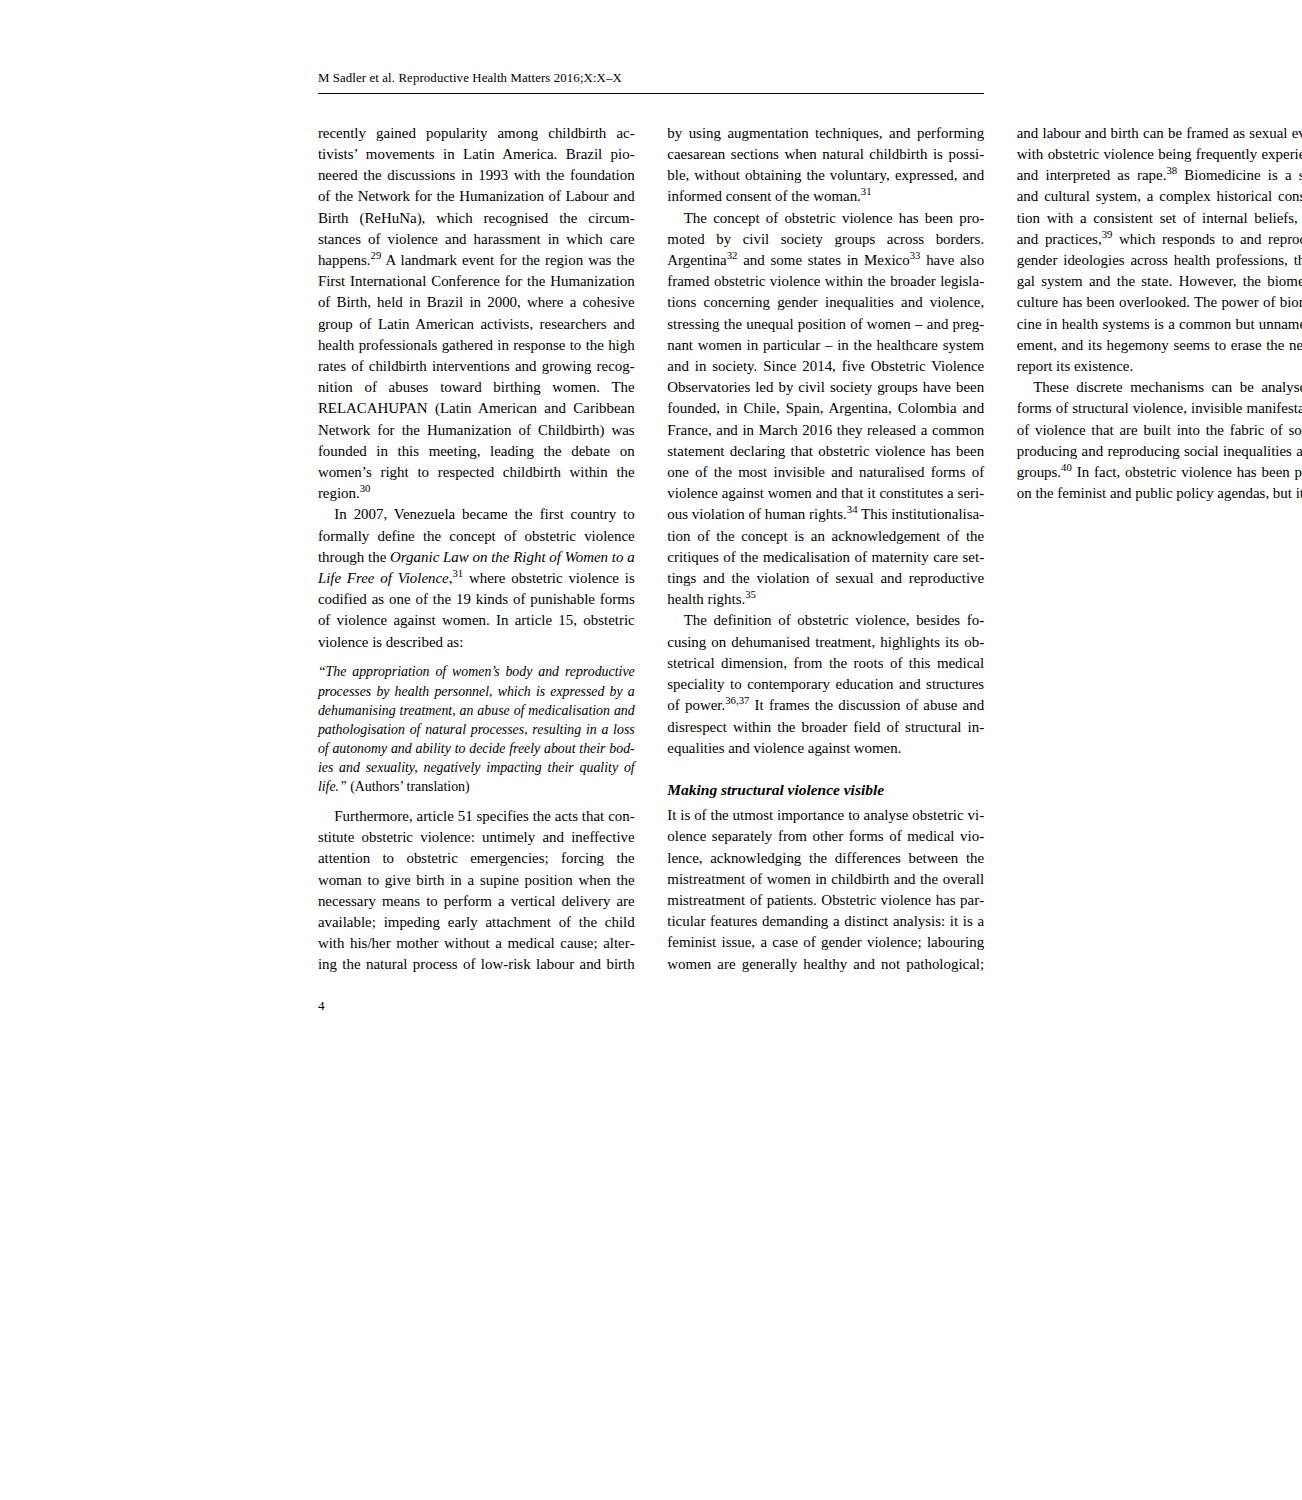M Sadler et al. Reproductive Health Matters 2016;X:X–X
recently gained popularity among childbirth activists’ movements in Latin America. Brazil pioneered the discussions in 1993 with the foundation of the Network for the Humanization of Labour and Birth (ReHuNa), which recognised the circumstances of violence and harassment in which care happens.29 A landmark event for the region was the First International Conference for the Humanization of Birth, held in Brazil in 2000, where a cohesive group of Latin American activists, researchers and health professionals gathered in response to the high rates of childbirth interventions and growing recognition of abuses toward birthing women. The RELACAHUPAN (Latin American and Caribbean Network for the Humanization of Childbirth) was founded in this meeting, leading the debate on women’s right to respected childbirth within the region.30
In 2007, Venezuela became the first country to formally define the concept of obstetric violence through the Organic Law on the Right of Women to a Life Free of Violence,31 where obstetric violence is codified as one of the 19 kinds of punishable forms of violence against women. In article 15, obstetric violence is described as:
“The appropriation of women’s body and reproductive processes by health personnel, which is expressed by a dehumanising treatment, an abuse of medicalisation and pathologisation of natural processes, resulting in a loss of autonomy and ability to decide freely about their bodies and sexuality, negatively impacting their quality of life.” (Authors’ translation)
Furthermore, article 51 specifies the acts that constitute obstetric violence: untimely and ineffective attention to obstetric emergencies; forcing the woman to give birth in a supine position when the necessary means to perform a vertical delivery are available; impeding early attachment of the child with his/her mother without a medical cause; altering the natural process of low-risk labour and birth by using augmentation techniques, and performing caesarean sections when natural childbirth is possible, without obtaining the voluntary, expressed, and informed consent of the woman.31
The concept of obstetric violence has been promoted by civil society groups across borders. Argentina32 and some states in Mexico33 have also framed obstetric violence within the broader legislations concerning gender inequalities and violence, stressing the unequal position of women – and pregnant women in particular – in the healthcare system and in society. Since 2014, five Obstetric Violence Observatories led by civil society groups have been founded, in Chile, Spain, Argentina, Colombia and France, and in March 2016 they released a common statement declaring that obstetric violence has been one of the most invisible and naturalised forms of violence against women and that it constitutes a serious violation of human rights.34 This institutionalisation of the concept is an acknowledgement of the critiques of the medicalisation of maternity care settings and the violation of sexual and reproductive health rights.35
The definition of obstetric violence, besides focusing on dehumanised treatment, highlights its obstetrical dimension, from the roots of this medical speciality to contemporary education and structures of power.36,37 It frames the discussion of abuse and disrespect within the broader field of structural inequalities and violence against women.
Making structural violence visible
It is of the utmost importance to analyse obstetric violence separately from other forms of medical violence, acknowledging the differences between the mistreatment of women in childbirth and the overall mistreatment of patients. Obstetric violence has particular features demanding a distinct analysis: it is a feminist issue, a case of gender violence; labouring women are generally healthy and not pathological; and labour and birth can be framed as sexual events, with obstetric violence being frequently experienced and interpreted as rape.38 Biomedicine is a social and cultural system, a complex historical construction with a consistent set of internal beliefs, rules and practices,39 which responds to and reproduces gender ideologies across health professions, the legal system and the state. However, the biomedical culture has been overlooked. The power of biomedicine in health systems is a common but unnamed element, and its hegemony seems to erase the need to report its existence.
These discrete mechanisms can be analysed as forms of structural violence, invisible manifestations of violence that are built into the fabric of society, producing and reproducing social inequalities across groups.40 In fact, obstetric violence has been placed on the feminist and public policy agendas, but it has
4